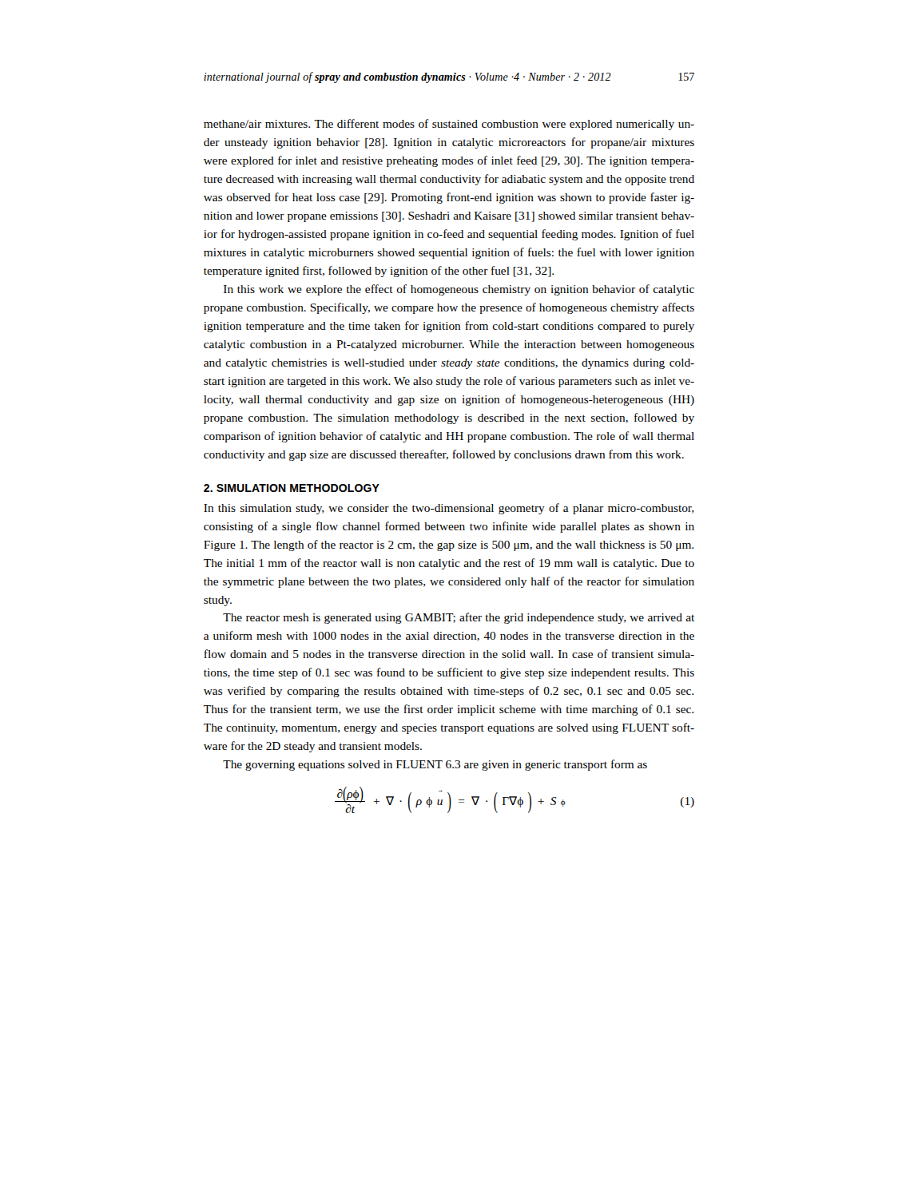international journal of spray and combustion dynamics · Volume ·4 · Number · 2 · 2012
157
methane/air mixtures. The different modes of sustained combustion were explored numerically under unsteady ignition behavior [28]. Ignition in catalytic microreactors for propane/air mixtures were explored for inlet and resistive preheating modes of inlet feed [29, 30]. The ignition temperature decreased with increasing wall thermal conductivity for adiabatic system and the opposite trend was observed for heat loss case [29]. Promoting front-end ignition was shown to provide faster ignition and lower propane emissions [30]. Seshadri and Kaisare [31] showed similar transient behavior for hydrogen-assisted propane ignition in co-feed and sequential feeding modes. Ignition of fuel mixtures in catalytic microburners showed sequential ignition of fuels: the fuel with lower ignition temperature ignited first, followed by ignition of the other fuel [31, 32].
In this work we explore the effect of homogeneous chemistry on ignition behavior of catalytic propane combustion. Specifically, we compare how the presence of homogeneous chemistry affects ignition temperature and the time taken for ignition from cold-start conditions compared to purely catalytic combustion in a Pt-catalyzed microburner. While the interaction between homogeneous and catalytic chemistries is well-studied under steady state conditions, the dynamics during cold-start ignition are targeted in this work. We also study the role of various parameters such as inlet velocity, wall thermal conductivity and gap size on ignition of homogeneous-heterogeneous (HH) propane combustion. The simulation methodology is described in the next section, followed by comparison of ignition behavior of catalytic and HH propane combustion. The role of wall thermal conductivity and gap size are discussed thereafter, followed by conclusions drawn from this work.
2. Simulation Methodology
In this simulation study, we consider the two-dimensional geometry of a planar micro-combustor, consisting of a single flow channel formed between two infinite wide parallel plates as shown in Figure 1. The length of the reactor is 2 cm, the gap size is 500 μm, and the wall thickness is 50 μm. The initial 1 mm of the reactor wall is non catalytic and the rest of 19 mm wall is catalytic. Due to the symmetric plane between the two plates, we considered only half of the reactor for simulation study.
The reactor mesh is generated using GAMBIT; after the grid independence study, we arrived at a uniform mesh with 1000 nodes in the axial direction, 40 nodes in the transverse direction in the flow domain and 5 nodes in the transverse direction in the solid wall. In case of transient simulations, the time step of 0.1 sec was found to be sufficient to give step size independent results. This was verified by comparing the results obtained with time-steps of 0.2 sec, 0.1 sec and 0.05 sec. Thus for the transient term, we use the first order implicit scheme with time marching of 0.1 sec. The continuity, momentum, energy and species transport equations are solved using FLUENT software for the 2D steady and transient models.
The governing equations solved in FLUENT 6.3 are given in generic transport form as
∂(ρϕ) ∂t + ∇·(ρ ϕ u) = ∇·(Γ∇ϕ) + Sϕ
(1)